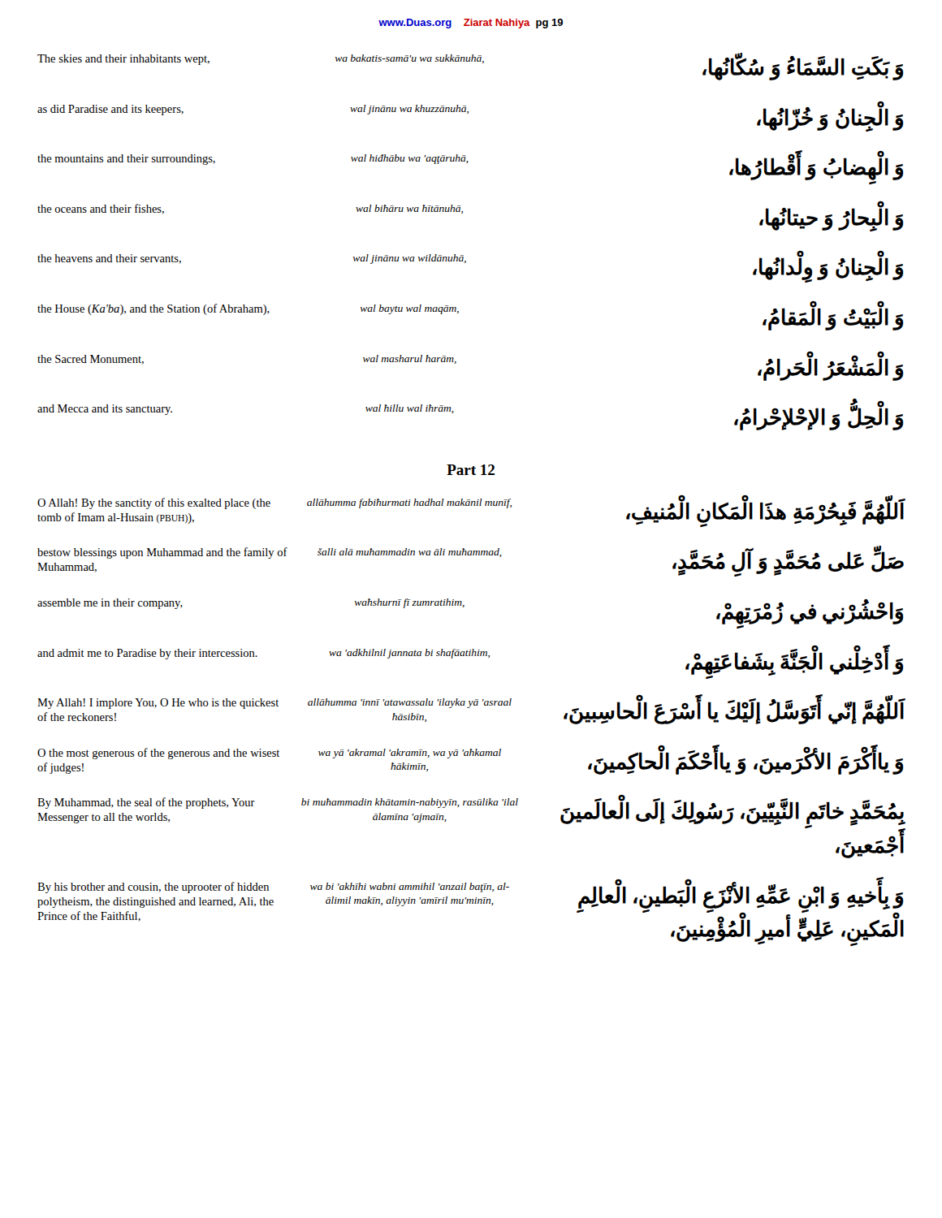www.Duas.org Ziarat Nahiya pg 19
| The skies and their inhabitants wept, | wa bakatis-samā'u wa sukkānuhā, | وَ بَكَتِ السَّمَاءُ وَ سُكّانُها، |
| as did Paradise and its keepers, | wal jinānu wa khuzzānuhā, | وَ الْجِنانُ وَ خُزّانُها، |
| the mountains and their surroundings, | wal hiđhābu wa 'aqţāruhā, | وَ الْهِضابُ وَ أَقْطارُها، |
| the oceans and their fishes, | wal biħāru wa ħītānuhā, | وَ الْبِحارُ وَ حيتانُها، |
| the heavens and their servants, | wal jinānu wa wildānuhā, | وَ الْجِنانُ وَ وِلْدانُها، |
| the House ( Ka'ba ), and the Station (of Abraham), | wal baytu wal maqām, | وَ الْبَيْتُ وَ الْمَقامُ، |
| the Sacred Monument, | wal masharul ħarām, | وَ الْمَشْعَرُ الْحَرامُ، |
| and Mecca and its sanctuary. | wal ħillu wal iħrām, | وَ الْحِلُّ وَ الإحْلإحْرامُ، |
Part 12
| O Allah! By the sanctity of this exalted place (the tomb of Imam al-Husain (PBUH) ), | allāhumma fabiħurmati hadhal makānil munīf, | اَللّهُمَّ فَبِحُرْمَةِ هذَا الْمَكانِ الْمُنيفِ، |
| bestow blessings upon Muhammad and the family of Muhammad, | šalli alā muħammadin wa āli muħammad, | صَلِّ عَلى مُحَمَّدٍ وَ آلِ مُحَمَّدٍ، |
| assemble me in their company, | waħshurnī fī zumratihim, | وَاحْشُرْني في زُمْرَتِهِمْ، |
| and admit me to Paradise by their intercession. | wa 'adkhilnil jannata bi shafāatihim, | وَ أَدْخِلْني الْجَنَّةَ بِشَفاعَتِهِمْ، |
| My Allah! I implore You, O He who is the quickest of the reckoners! | allāhumma 'innī 'atawassalu 'ilayka yā 'asraal ħāsibīn, | اَللّهُمَّ إنّي أَتَوَسَّلُ إلَيْكَ يا أَسْرَعَ الْحاسِبينَ، |
| O the most generous of the generous and the wisest of judges! | wa yā 'akramal 'akramīn, wa yā 'aħkamal ħākimīn, | وَ ياأَكْرَمَ الأكْرَمينَ، وَ ياأَحْكَمَ الْحاكِمينَ، |
| By Muhammad, the seal of the prophets, Your Messenger to all the worlds, | bi muħammadin khātamin-nabiyyīn, rasūlika 'ilal ālamīna 'ajmaīn, | بِمُحَمَّدٍ خاتَمِ النَّبِيّينَ، رَسُولِكَ إلَى الْعالَمينَ أَجْمَعينَ، |
| By his brother and cousin, the uprooter of hidden polytheism, the distinguished and learned, Ali, the Prince of the Faithful, | wa bi 'akhīhi wabni ammihil 'anzail baţīn, al-ālimil makīn, aliyyin 'amīril mu'minīn, | وَ بِأَخيهِ وَ ابْنِ عَمِّهِ الأنْزَعِ الْبَطينِ، الْعالِمِ الْمَكينِ، عَلِيٍّ أميرِ الْمُؤْمِنينَ، |